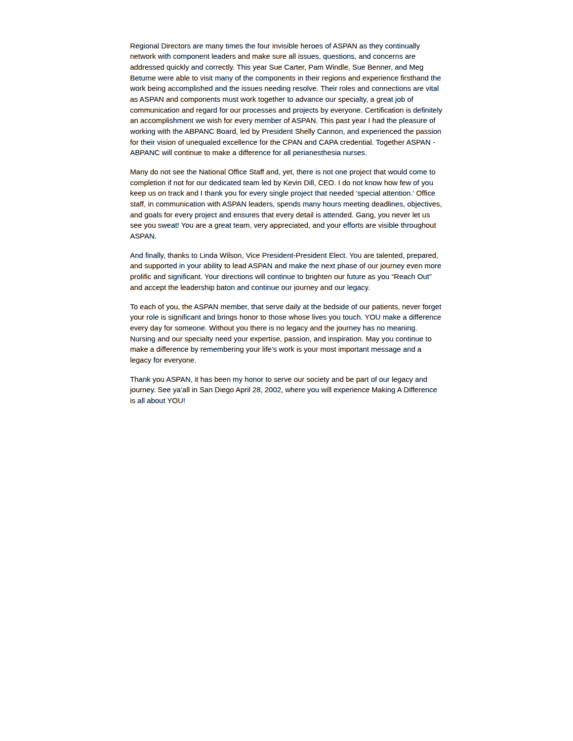Regional Directors are many times the four invisible heroes of ASPAN as they continually network with component leaders and make sure all issues, questions, and concerns are addressed quickly and correctly. This year Sue Carter, Pam Windle, Sue Benner, and Meg Beturne were able to visit many of the components in their regions and experience firsthand the work being accomplished and the issues needing resolve. Their roles and connections are vital as ASPAN and components must work together to advance our specialty, a great job of communication and regard for our processes and projects by everyone. Certification is definitely an accomplishment we wish for every member of ASPAN. This past year I had the pleasure of working with the ABPANC Board, led by President Shelly Cannon, and experienced the passion for their vision of unequaled excellence for the CPAN and CAPA credential. Together ASPAN - ABPANC will continue to make a difference for all perianesthesia nurses.
Many do not see the National Office Staff and, yet, there is not one project that would come to completion if not for our dedicated team led by Kevin Dill, CEO. I do not know how few of you keep us on track and I thank you for every single project that needed ‘special attention.’ Office staff, in communication with ASPAN leaders, spends many hours meeting deadlines, objectives, and goals for every project and ensures that every detail is attended. Gang, you never let us see you sweat! You are a great team, very appreciated, and your efforts are visible throughout ASPAN.
And finally, thanks to Linda Wilson, Vice President-President Elect. You are talented, prepared, and supported in your ability to lead ASPAN and make the next phase of our journey even more prolific and significant. Your directions will continue to brighten our future as you “Reach Out” and accept the leadership baton and continue our journey and our legacy.
To each of you, the ASPAN member, that serve daily at the bedside of our patients, never forget your role is significant and brings honor to those whose lives you touch. YOU make a difference every day for someone. Without you there is no legacy and the journey has no meaning. Nursing and our specialty need your expertise, passion, and inspiration. May you continue to make a difference by remembering your life’s work is your most important message and a legacy for everyone.
Thank you ASPAN, it has been my honor to serve our society and be part of our legacy and journey. See ya’all in San Diego April 28, 2002, where you will experience Making A Difference is all about YOU!